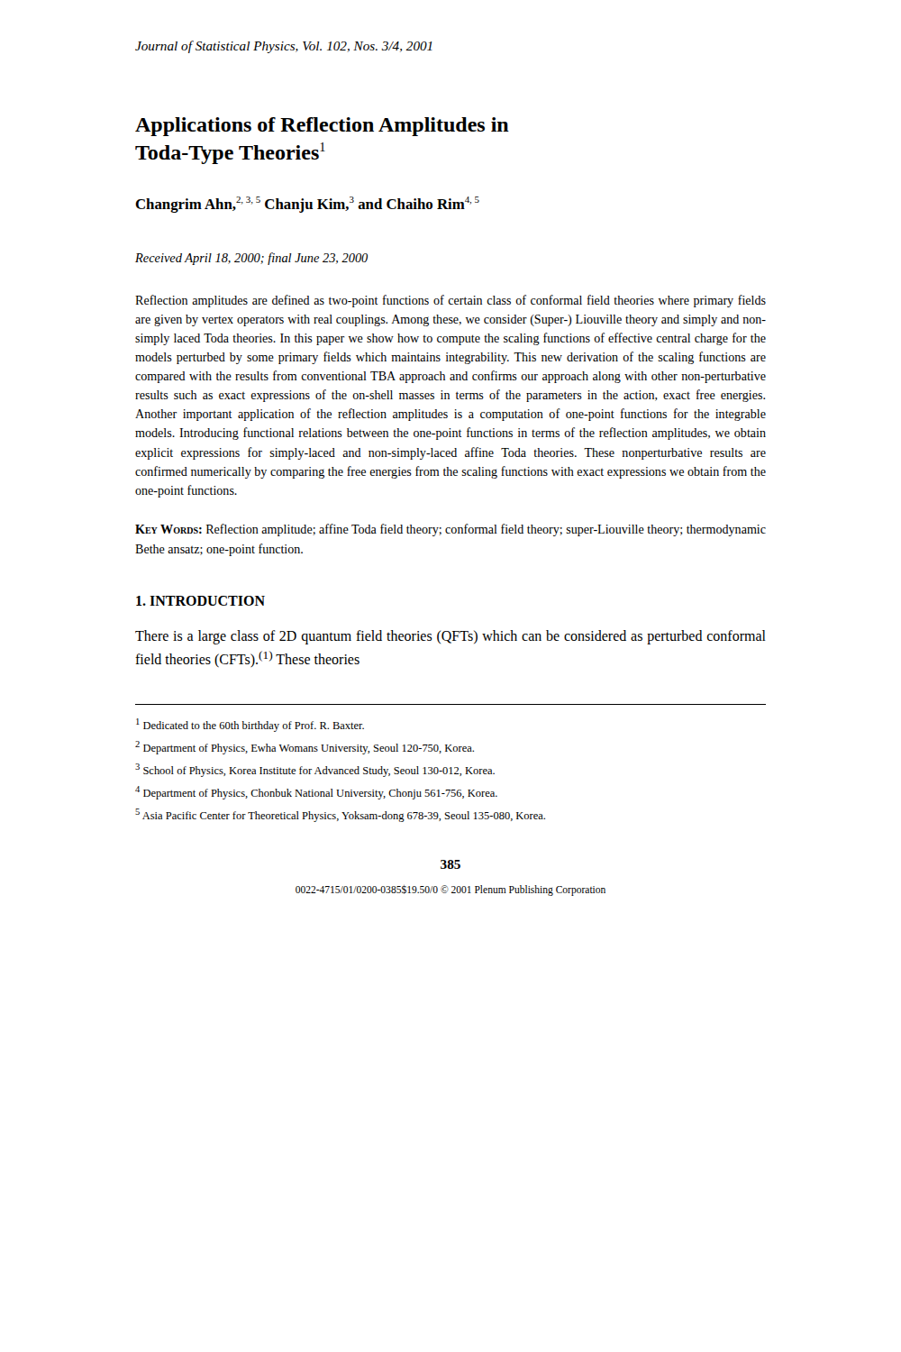Journal of Statistical Physics, Vol. 102, Nos. 3/4, 2001
Applications of Reflection Amplitudes in
Toda-Type Theories1
Changrim Ahn,2, 3, 5 Chanju Kim,3 and Chaiho Rim4, 5
Received April 18, 2000; final June 23, 2000
Reflection amplitudes are defined as two-point functions of certain class of conformal field theories where primary fields are given by vertex operators with real couplings. Among these, we consider (Super-) Liouville theory and simply and non-simply laced Toda theories. In this paper we show how to compute the scaling functions of effective central charge for the models perturbed by some primary fields which maintains integrability. This new derivation of the scaling functions are compared with the results from conventional TBA approach and confirms our approach along with other non-perturbative results such as exact expressions of the on-shell masses in terms of the parameters in the action, exact free energies. Another important application of the reflection amplitudes is a computation of one-point functions for the integrable models. Introducing functional relations between the one-point functions in terms of the reflection amplitudes, we obtain explicit expressions for simply-laced and non-simply-laced affine Toda theories. These nonperturbative results are confirmed numerically by comparing the free energies from the scaling functions with exact expressions we obtain from the one-point functions.
Key Words: Reflection amplitude; affine Toda field theory; conformal field theory; super-Liouville theory; thermodynamic Bethe ansatz; one-point function.
1. INTRODUCTION
There is a large class of 2D quantum field theories (QFTs) which can be considered as perturbed conformal field theories (CFTs).(1) These theories
1 Dedicated to the 60th birthday of Prof. R. Baxter.
2 Department of Physics, Ewha Womans University, Seoul 120-750, Korea.
3 School of Physics, Korea Institute for Advanced Study, Seoul 130-012, Korea.
4 Department of Physics, Chonbuk National University, Chonju 561-756, Korea.
5 Asia Pacific Center for Theoretical Physics, Yoksam-dong 678-39, Seoul 135-080, Korea.
385
0022-4715/01/0200-0385$19.50/0 © 2001 Plenum Publishing Corporation